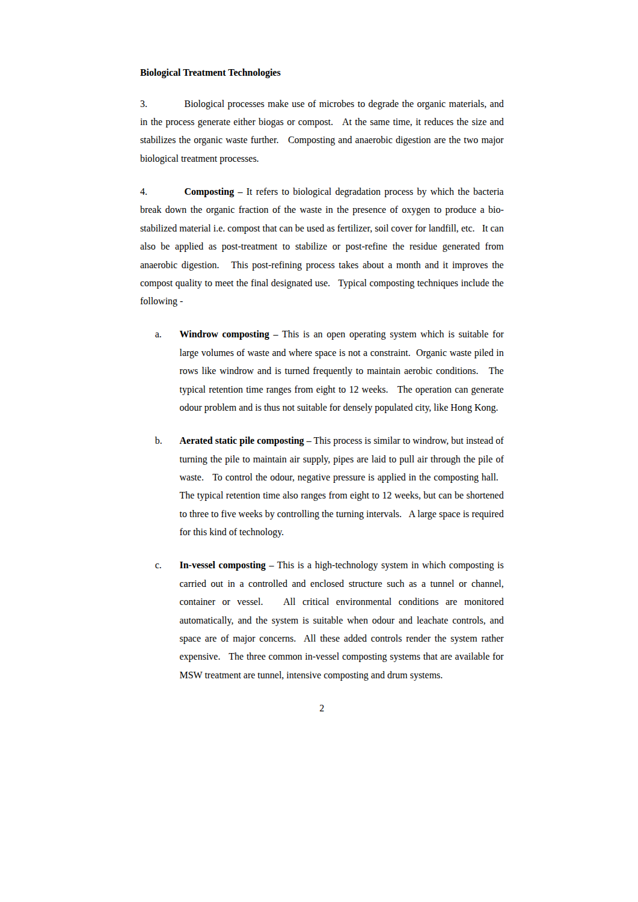Biological Treatment Technologies
3. Biological processes make use of microbes to degrade the organic materials, and in the process generate either biogas or compost. At the same time, it reduces the size and stabilizes the organic waste further. Composting and anaerobic digestion are the two major biological treatment processes.
4. Composting – It refers to biological degradation process by which the bacteria break down the organic fraction of the waste in the presence of oxygen to produce a bio-stabilized material i.e. compost that can be used as fertilizer, soil cover for landfill, etc. It can also be applied as post-treatment to stabilize or post-refine the residue generated from anaerobic digestion. This post-refining process takes about a month and it improves the compost quality to meet the final designated use. Typical composting techniques include the following -
a. Windrow composting – This is an open operating system which is suitable for large volumes of waste and where space is not a constraint. Organic waste piled in rows like windrow and is turned frequently to maintain aerobic conditions. The typical retention time ranges from eight to 12 weeks. The operation can generate odour problem and is thus not suitable for densely populated city, like Hong Kong.
b. Aerated static pile composting – This process is similar to windrow, but instead of turning the pile to maintain air supply, pipes are laid to pull air through the pile of waste. To control the odour, negative pressure is applied in the composting hall. The typical retention time also ranges from eight to 12 weeks, but can be shortened to three to five weeks by controlling the turning intervals. A large space is required for this kind of technology.
c. In-vessel composting – This is a high-technology system in which composting is carried out in a controlled and enclosed structure such as a tunnel or channel, container or vessel. All critical environmental conditions are monitored automatically, and the system is suitable when odour and leachate controls, and space are of major concerns. All these added controls render the system rather expensive. The three common in-vessel composting systems that are available for MSW treatment are tunnel, intensive composting and drum systems.
2